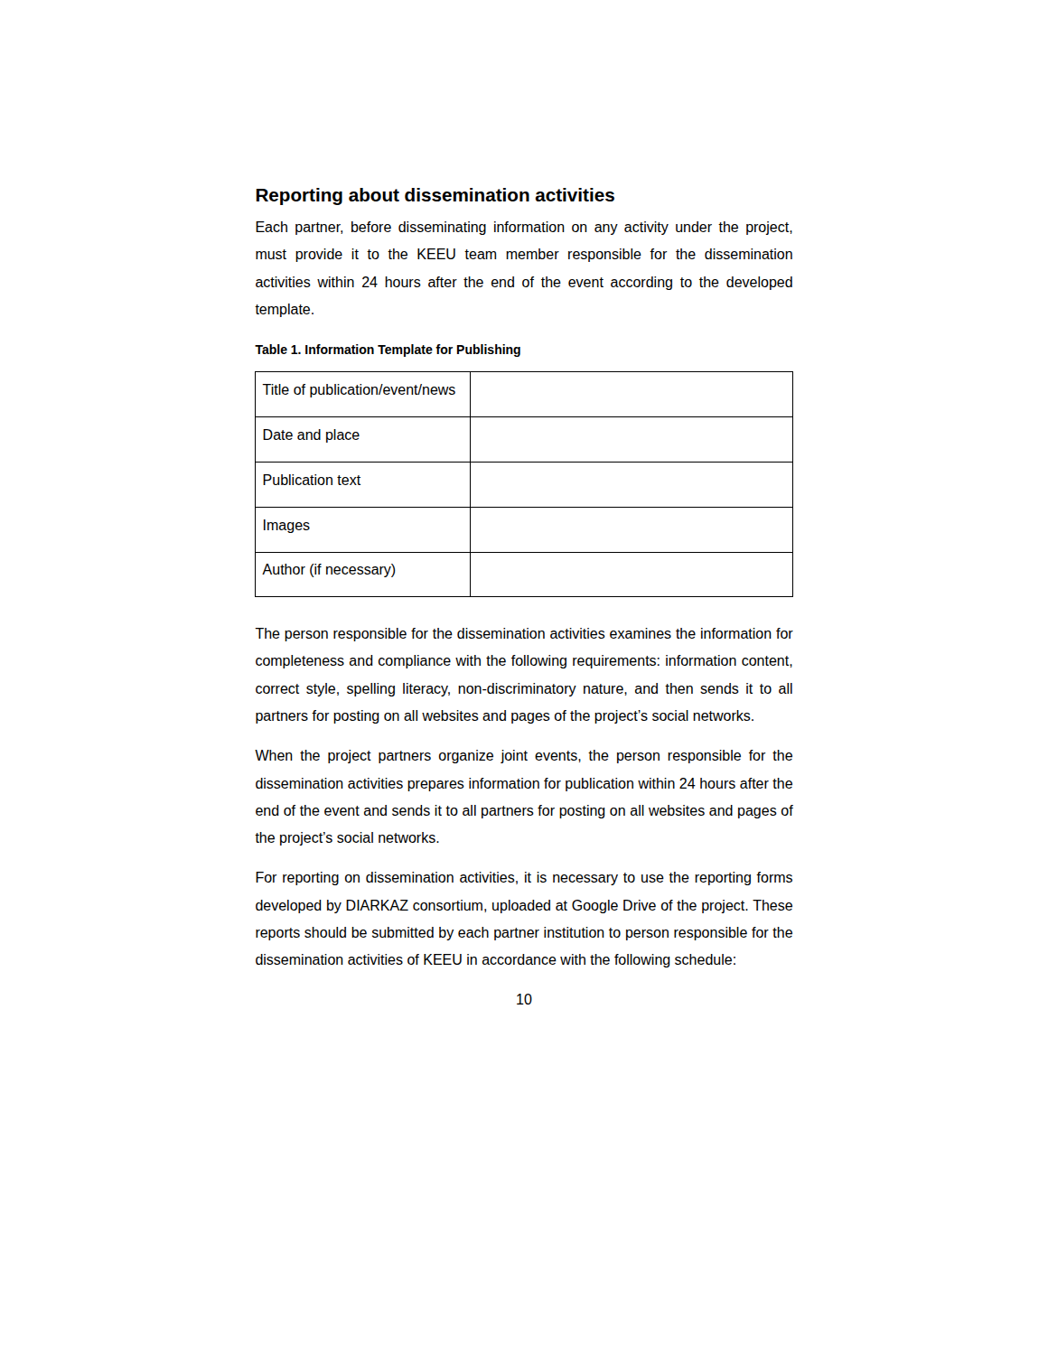Reporting about dissemination activities
Each partner, before disseminating information on any activity under the project, must provide it to the KEEU team member responsible for the dissemination activities within 24 hours after the end of the event according to the developed template.
Table 1. Information Template for Publishing
| Title of publication/event/news | |
| Date and place | |
| Publication text | |
| Images | |
| Author (if necessary) | |
The person responsible for the dissemination activities examines the information for completeness and compliance with the following requirements: information content, correct style, spelling literacy, non-discriminatory nature, and then sends it to all partners for posting on all websites and pages of the project’s social networks.
When the project partners organize joint events, the person responsible for the dissemination activities prepares information for publication within 24 hours after the end of the event and sends it to all partners for posting on all websites and pages of the project’s social networks.
For reporting on dissemination activities, it is necessary to use the reporting forms developed by DIARKAZ consortium, uploaded at Google Drive of the project. These reports should be submitted by each partner institution to person responsible for the dissemination activities of KEEU in accordance with the following schedule:
10